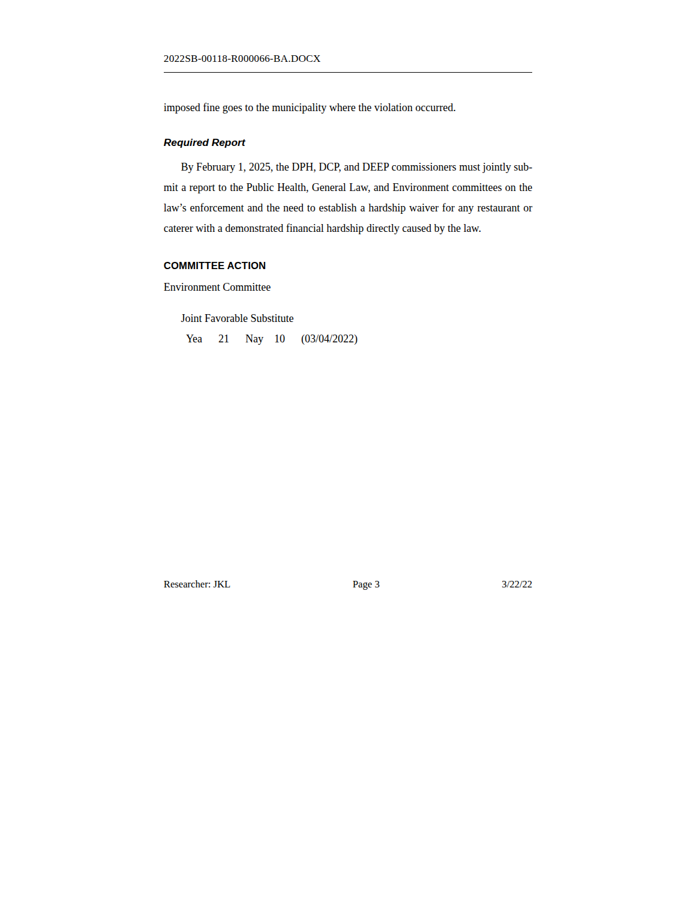2022SB-00118-R000066-BA.DOCX
imposed fine goes to the municipality where the violation occurred.
Required Report
By February 1, 2025, the DPH, DCP, and DEEP commissioners must jointly submit a report to the Public Health, General Law, and Environment committees on the law’s enforcement and the need to establish a hardship waiver for any restaurant or caterer with a demonstrated financial hardship directly caused by the law.
COMMITTEE ACTION
Environment Committee
Joint Favorable Substitute
Yea 21 Nay 10 (03/04/2022)
Researcher: JKL
Page 3
3/22/22